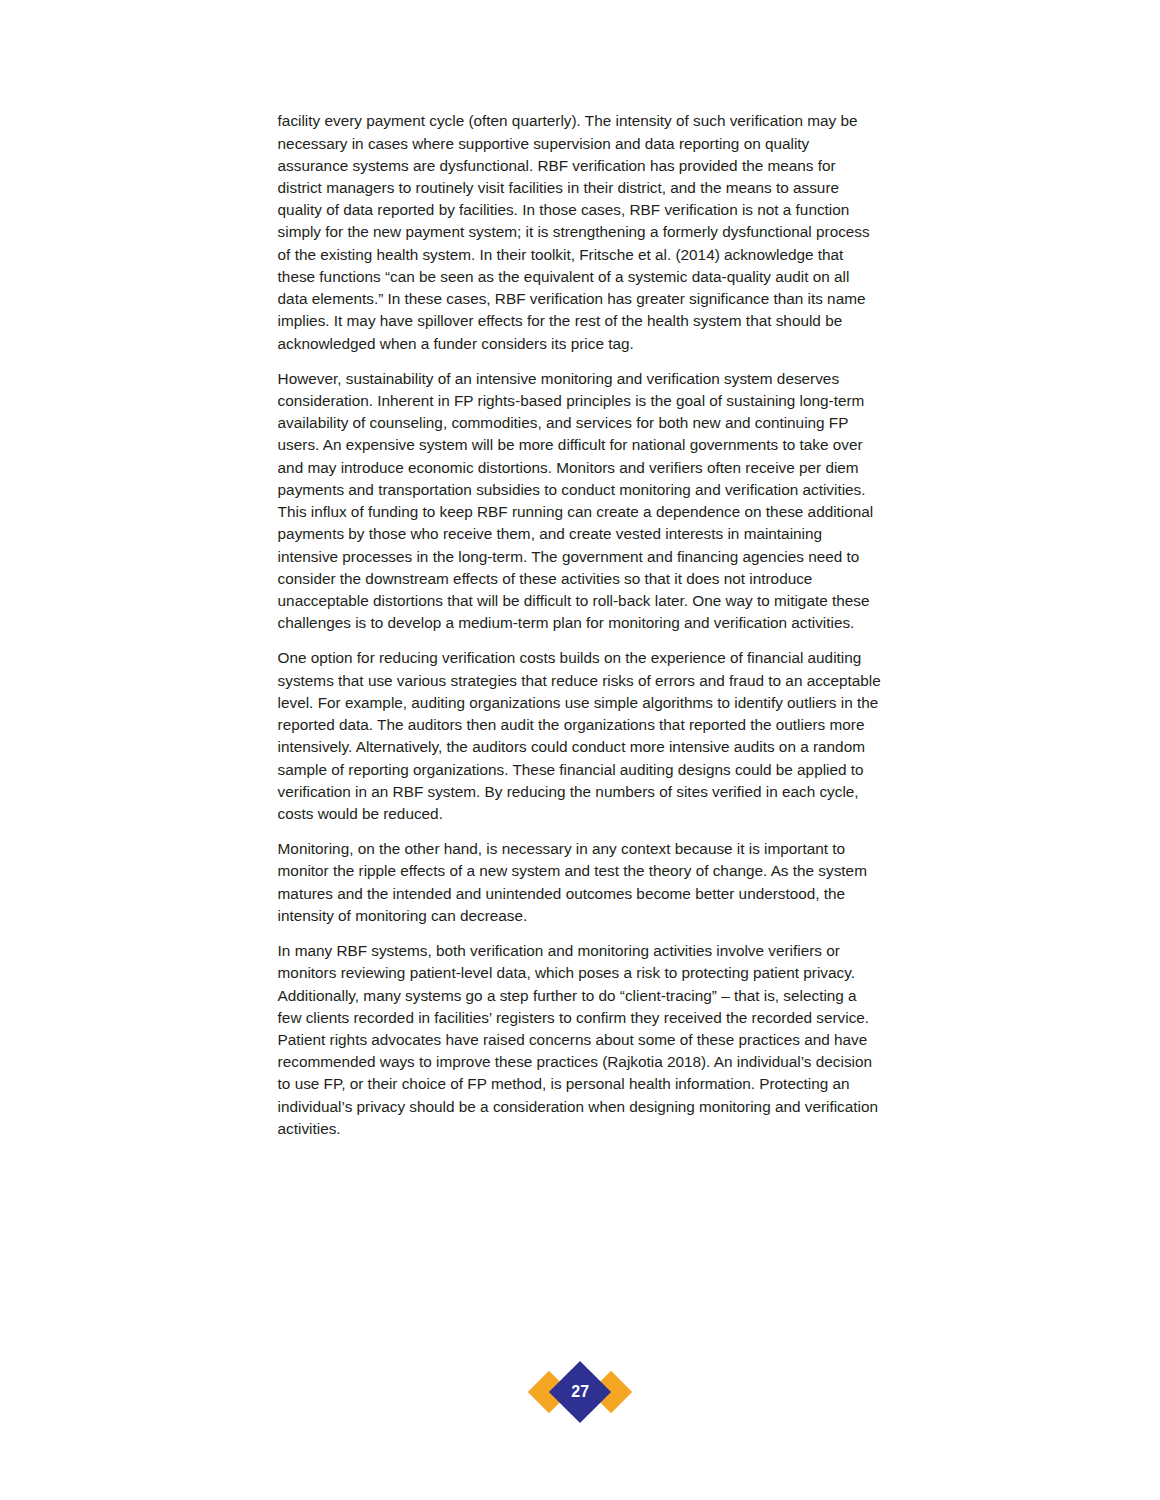facility every payment cycle (often quarterly). The intensity of such verification may be necessary in cases where supportive supervision and data reporting on quality assurance systems are dysfunctional. RBF verification has provided the means for district managers to routinely visit facilities in their district, and the means to assure quality of data reported by facilities. In those cases, RBF verification is not a function simply for the new payment system; it is strengthening a formerly dysfunctional process of the existing health system. In their toolkit, Fritsche et al. (2014) acknowledge that these functions “can be seen as the equivalent of a systemic data-quality audit on all data elements.” In these cases, RBF verification has greater significance than its name implies. It may have spillover effects for the rest of the health system that should be acknowledged when a funder considers its price tag.
However, sustainability of an intensive monitoring and verification system deserves consideration. Inherent in FP rights-based principles is the goal of sustaining long-term availability of counseling, commodities, and services for both new and continuing FP users. An expensive system will be more difficult for national governments to take over and may introduce economic distortions. Monitors and verifiers often receive per diem payments and transportation subsidies to conduct monitoring and verification activities. This influx of funding to keep RBF running can create a dependence on these additional payments by those who receive them, and create vested interests in maintaining intensive processes in the long-term. The government and financing agencies need to consider the downstream effects of these activities so that it does not introduce unacceptable distortions that will be difficult to roll-back later. One way to mitigate these challenges is to develop a medium-term plan for monitoring and verification activities.
One option for reducing verification costs builds on the experience of financial auditing systems that use various strategies that reduce risks of errors and fraud to an acceptable level. For example, auditing organizations use simple algorithms to identify outliers in the reported data. The auditors then audit the organizations that reported the outliers more intensively. Alternatively, the auditors could conduct more intensive audits on a random sample of reporting organizations. These financial auditing designs could be applied to verification in an RBF system. By reducing the numbers of sites verified in each cycle, costs would be reduced.
Monitoring, on the other hand, is necessary in any context because it is important to monitor the ripple effects of a new system and test the theory of change. As the system matures and the intended and unintended outcomes become better understood, the intensity of monitoring can decrease.
In many RBF systems, both verification and monitoring activities involve verifiers or monitors reviewing patient-level data, which poses a risk to protecting patient privacy. Additionally, many systems go a step further to do “client-tracing” – that is, selecting a few clients recorded in facilities’ registers to confirm they received the recorded service. Patient rights advocates have raised concerns about some of these practices and have recommended ways to improve these practices (Rajkotia 2018). An individual’s decision to use FP, or their choice of FP method, is personal health information. Protecting an individual’s privacy should be a consideration when designing monitoring and verification activities.
27